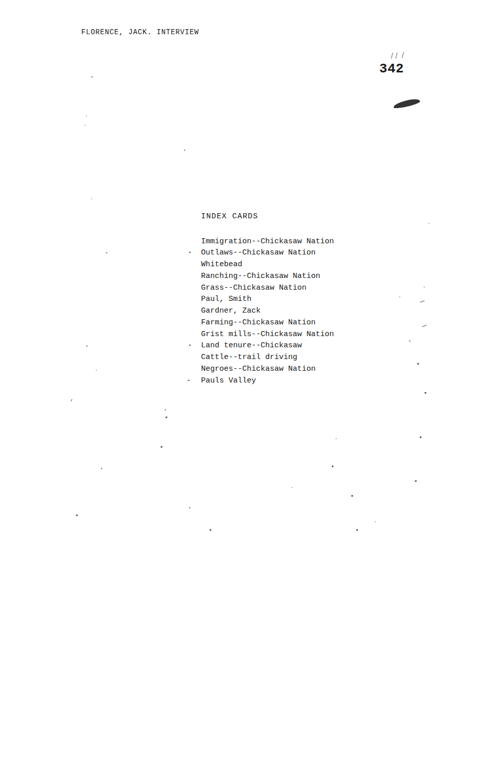Florence, Jack. Interview
/ /  / 342
INDEX CARDS
Immigration--Chickasaw Nation
Outlaws--Chickasaw Nation
Whitebead
Ranching--Chickasaw Nation
Grass--Chickasaw Nation
Paul, Smith
Gardner, Zack
Farming--Chickasaw Nation
Grist mills--Chickasaw Nation
Land tenure--Chickasaw
Cattle--trail driving
Negroes--Chickasaw Nation
Pauls Valley
— — • , • • • • • • • • • •